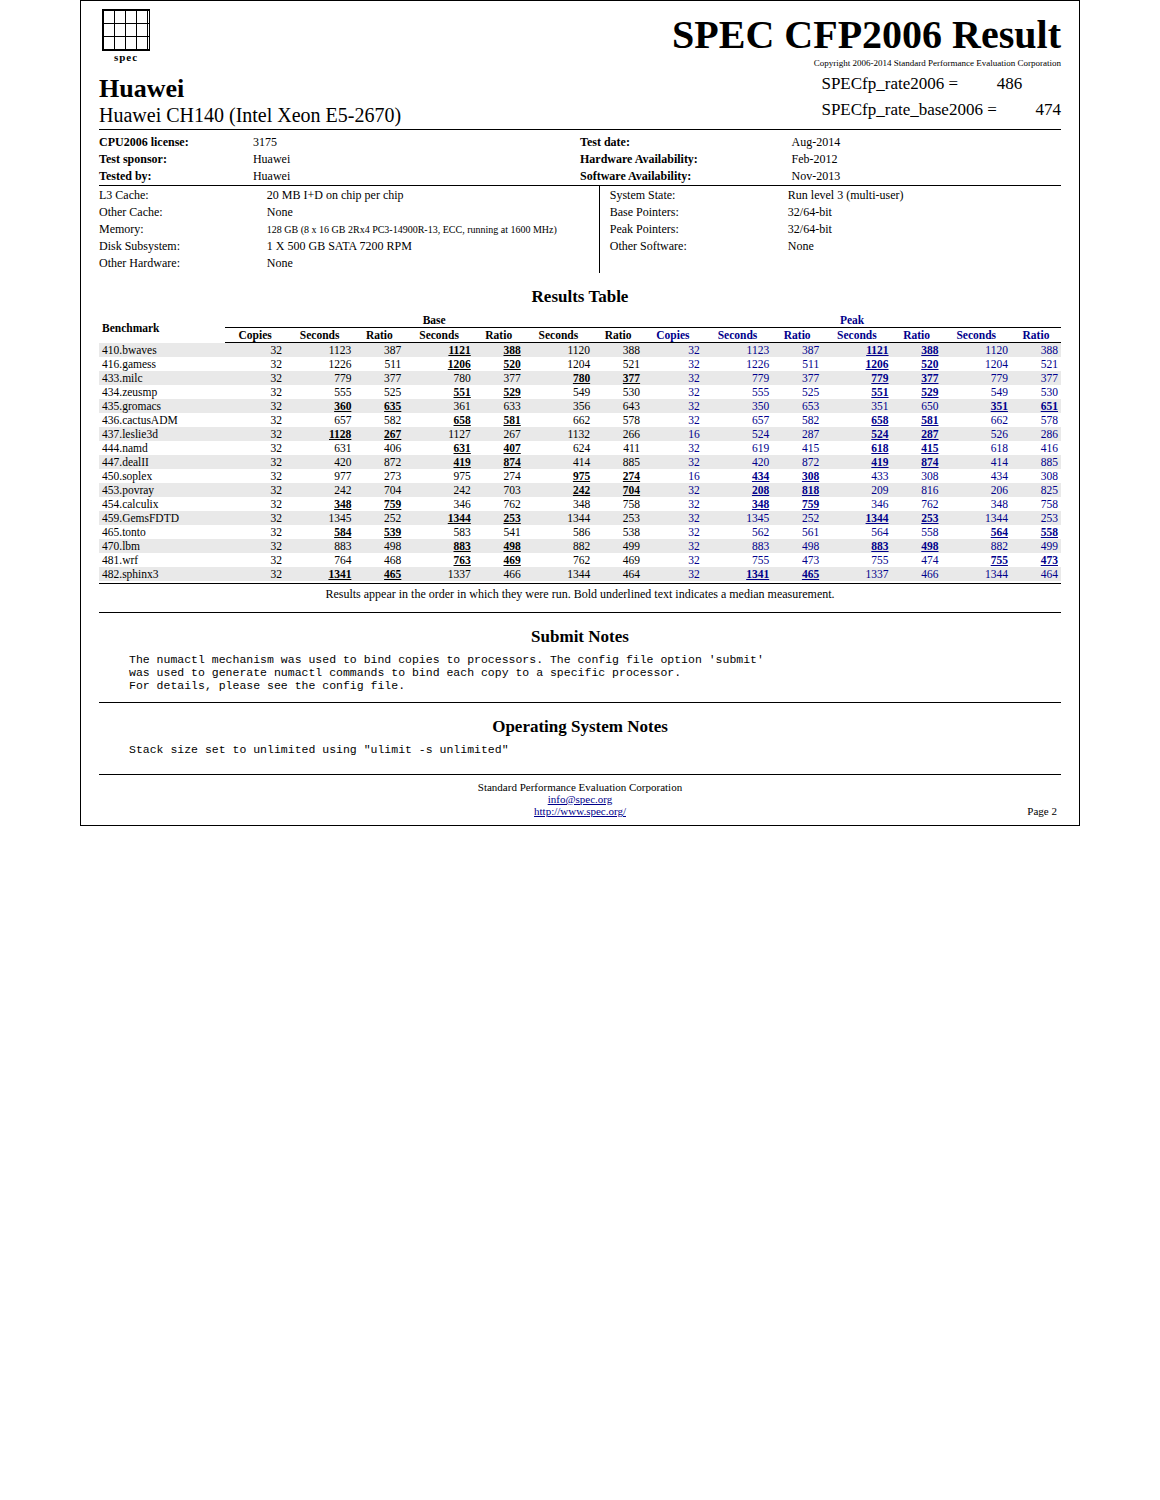spec
SPEC CFP2006 Result
Copyright 2006-2014 Standard Performance Evaluation Corporation
SPECfp_rate2006 = 486
SPECfp_rate_base2006 = 474
Huawei
Huawei CH140 (Intel Xeon E5-2670)
| CPU2006 license: | 3175 | Test date: | Aug-2014 |
| Test sponsor: | Huawei | Hardware Availability: | Feb-2012 |
| Tested by: | Huawei | Software Availability: | Nov-2013 |
| / L3 Cache: / 20 MB I+D on chip per chip / / Other Cache: / None / / Memory: / 128 GB (8 x 16 GB 2Rx4 PC3-14900R-13, ECC, running at 1600 MHz) / / Disk Subsystem: / 1 X 500 GB SATA 7200 RPM / / Other Hardware: / None / | / System State: / Run level 3 (multi-user) / / Base Pointers: / 32/64-bit / / Peak Pointers: / 32/64-bit / / Other Software: / None / |
Results Table
| Benchmark | Base | Peak |
| --- | --- | --- |
| Copies | Seconds | Ratio | Seconds | Ratio | Seconds | Ratio | Copies | Seconds | Ratio | Seconds | Ratio | Seconds | Ratio |
| 410.bwaves | 32 | 1123 | 387 | 1121 | 388 | 1120 | 388 | 32 | 1123 | 387 | 1121 | 388 | 1120 | 388 |
| 416.gamess | 32 | 1226 | 511 | 1206 | 520 | 1204 | 521 | 32 | 1226 | 511 | 1206 | 520 | 1204 | 521 |
| 433.milc | 32 | 779 | 377 | 780 | 377 | 780 | 377 | 32 | 779 | 377 | 779 | 377 | 779 | 377 |
| 434.zeusmp | 32 | 555 | 525 | 551 | 529 | 549 | 530 | 32 | 555 | 525 | 551 | 529 | 549 | 530 |
| 435.gromacs | 32 | 360 | 635 | 361 | 633 | 356 | 643 | 32 | 350 | 653 | 351 | 650 | 351 | 651 |
| 436.cactusADM | 32 | 657 | 582 | 658 | 581 | 662 | 578 | 32 | 657 | 582 | 658 | 581 | 662 | 578 |
| 437.leslie3d | 32 | 1128 | 267 | 1127 | 267 | 1132 | 266 | 16 | 524 | 287 | 524 | 287 | 526 | 286 |
| 444.namd | 32 | 631 | 406 | 631 | 407 | 624 | 411 | 32 | 619 | 415 | 618 | 415 | 618 | 416 |
| 447.dealII | 32 | 420 | 872 | 419 | 874 | 414 | 885 | 32 | 420 | 872 | 419 | 874 | 414 | 885 |
| 450.soplex | 32 | 977 | 273 | 975 | 274 | 975 | 274 | 16 | 434 | 308 | 433 | 308 | 434 | 308 |
| 453.povray | 32 | 242 | 704 | 242 | 703 | 242 | 704 | 32 | 208 | 818 | 209 | 816 | 206 | 825 |
| 454.calculix | 32 | 348 | 759 | 346 | 762 | 348 | 758 | 32 | 348 | 759 | 346 | 762 | 348 | 758 |
| 459.GemsFDTD | 32 | 1345 | 252 | 1344 | 253 | 1344 | 253 | 32 | 1345 | 252 | 1344 | 253 | 1344 | 253 |
| 465.tonto | 32 | 584 | 539 | 583 | 541 | 586 | 538 | 32 | 562 | 561 | 564 | 558 | 564 | 558 |
| 470.lbm | 32 | 883 | 498 | 883 | 498 | 882 | 499 | 32 | 883 | 498 | 883 | 498 | 882 | 499 |
| 481.wrf | 32 | 764 | 468 | 763 | 469 | 762 | 469 | 32 | 755 | 473 | 755 | 474 | 755 | 473 |
| 482.sphinx3 | 32 | 1341 | 465 | 1337 | 466 | 1344 | 464 | 32 | 1341 | 465 | 1337 | 466 | 1344 | 464 |
Results appear in the order in which they were run. Bold underlined text indicates a median measurement.
Submit Notes
The numactl mechanism was used to bind copies to processors. The config file option 'submit'
was used to generate numactl commands to bind each copy to a specific processor.
For details, please see the config file.
Operating System Notes
Stack size set to unlimited using "ulimit -s unlimited"
Standard Performance Evaluation Corporation
info@spec.org
http://www.spec.org/ Page 2